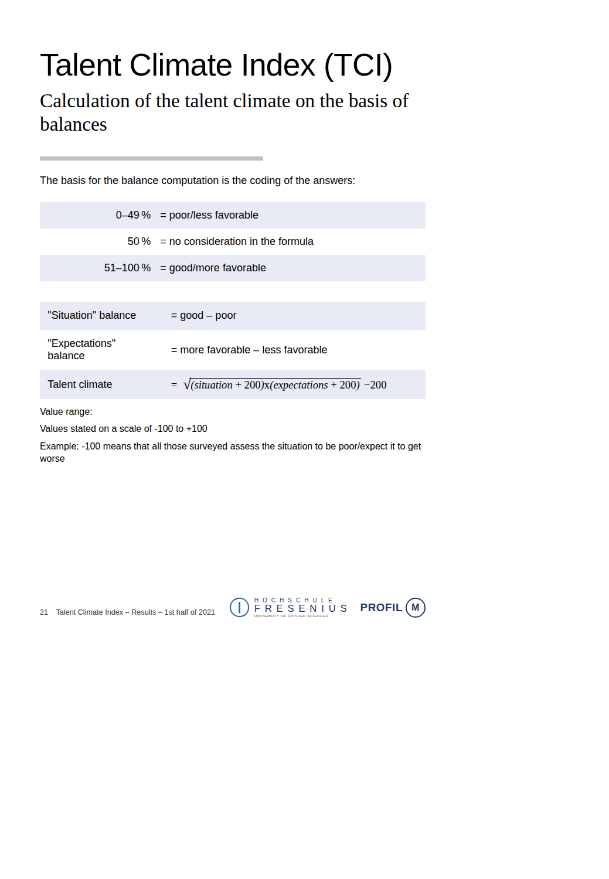Talent Climate Index (TCI)
Calculation of the talent climate on the basis of balances
The basis for the balance computation is the coding of the answers:
| 0–49 % | = poor/less favorable |
| 50 % | = no consideration in the formula |
| 51–100 % | = good/more favorable |
| "Situation" balance | = good – poor |
| "Expectations" balance | = more favorable – less favorable |
| Talent climate | = ( situation + 200 ) x ( expectations + 200 ) −200 |
Value range:
Values stated on a scale of -100 to +100
Example: -100 means that all those surveyed assess the situation to be poor/expect it to get worse
21 Talent Climate Index – Results – 1st half of 2021
Ⓘ
H O C H S C H U L E
F R E S E N I U S
UNIVERSITY OF APPLIED SCIENCES
PROFIL M